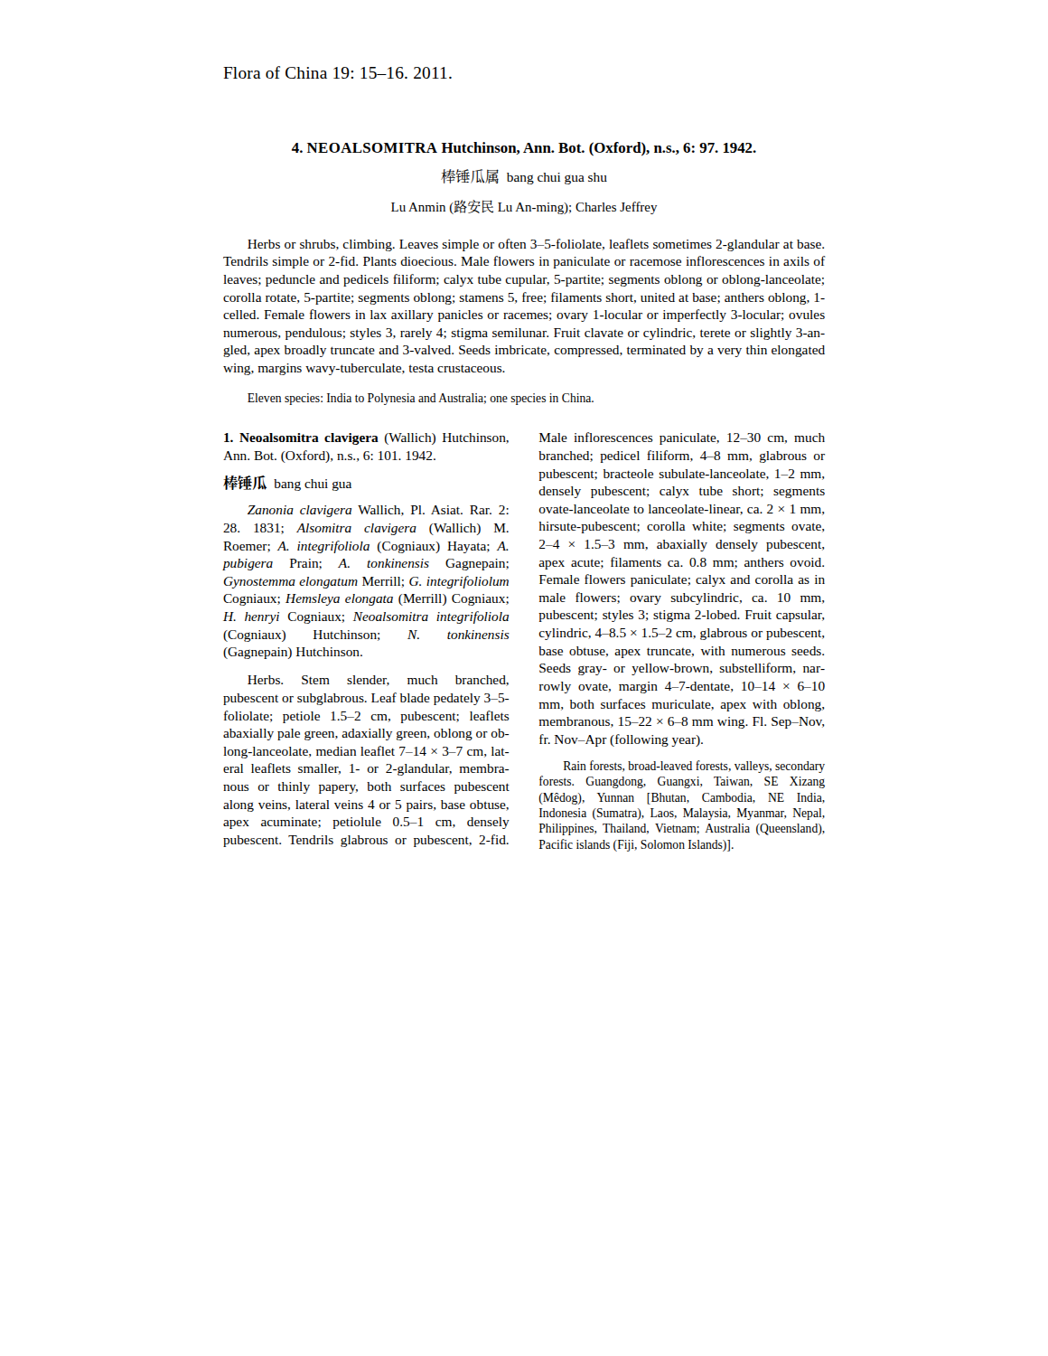Flora of China 19: 15–16. 2011.
4. Neoalsomitra Hutchinson, Ann. Bot. (Oxford), n.s., 6: 97. 1942.
棒锤瓜属 bang chui gua shu
Lu Anmin (路安民 Lu An-ming); Charles Jeffrey
Herbs or shrubs, climbing. Leaves simple or often 3–5-foliolate, leaflets sometimes 2-glandular at base. Tendrils simple or 2-fid. Plants dioecious. Male flowers in paniculate or racemose inflorescences in axils of leaves; peduncle and pedicels filiform; calyx tube cupular, 5-partite; segments oblong or oblong-lanceolate; corolla rotate, 5-partite; segments oblong; stamens 5, free; filaments short, united at base; anthers oblong, 1-celled. Female flowers in lax axillary panicles or racemes; ovary 1-locular or imperfectly 3-locular; ovules numerous, pendulous; styles 3, rarely 4; stigma semilunar. Fruit clavate or cylindric, terete or slightly 3-angled, apex broadly truncate and 3-valved. Seeds imbricate, compressed, terminated by a very thin elongated wing, margins wavy-tuberculate, testa crustaceous.
Eleven species: India to Polynesia and Australia; one species in China.
1. Neoalsomitra clavigera (Wallich) Hutchinson, Ann. Bot. (Oxford), n.s., 6: 101. 1942.
棒锤瓜 bang chui gua
Zanonia clavigera Wallich, Pl. Asiat. Rar. 2: 28. 1831; Alsomitra clavigera (Wallich) M. Roemer; A. integrifoliola (Cogniaux) Hayata; A. pubigera Prain; A. tonkinensis Gagnepain; Gynostemma elongatum Merrill; G. integrifoliolum Cogniaux; Hemsleya elongata (Merrill) Cogniaux; H. henryi Cogniaux; Neoalsomitra integrifoliola (Cogniaux) Hutchinson; N. tonkinensis (Gagnepain) Hutchinson.
Herbs. Stem slender, much branched, pubescent or subglabrous. Leaf blade pedately 3–5-foliolate; petiole 1.5–2 cm, pubescent; leaflets abaxially pale green, adaxially green, oblong or oblong-lanceolate, median leaflet 7–14 × 3–7 cm, lateral leaflets smaller, 1- or 2-glandular, membranous or thinly papery, both surfaces pubescent along veins, lateral veins 4 or 5 pairs, base obtuse, apex acuminate; petiolule 0.5–1 cm, densely pubescent. Tendrils glabrous or pubescent, 2-fid. Male inflorescences paniculate, 12–30 cm, much branched; pedicel filiform, 4–8 mm, glabrous or pubescent; bracteole subulate-lanceolate, 1–2 mm, densely pubescent; calyx tube short; segments ovate-lanceolate to lanceolate-linear, ca. 2 × 1 mm, hirsute-pubescent; corolla white; segments ovate, 2–4 × 1.5–3 mm, abaxially densely pubescent, apex acute; filaments ca. 0.8 mm; anthers ovoid. Female flowers paniculate; calyx and corolla as in male flowers; ovary subcylindric, ca. 10 mm, pubescent; styles 3; stigma 2-lobed. Fruit capsular, cylindric, 4–8.5 × 1.5–2 cm, glabrous or pubescent, base obtuse, apex truncate, with numerous seeds. Seeds gray- or yellow-brown, substelliform, narrowly ovate, margin 4–7-dentate, 10–14 × 6–10 mm, both surfaces muriculate, apex with oblong, membranous, 15–22 × 6–8 mm wing. Fl. Sep–Nov, fr. Nov–Apr (following year).
Rain forests, broad-leaved forests, valleys, secondary forests. Guangdong, Guangxi, Taiwan, SE Xizang (Mêdog), Yunnan [Bhutan, Cambodia, NE India, Indonesia (Sumatra), Laos, Malaysia, Myanmar, Nepal, Philippines, Thailand, Vietnam; Australia (Queensland), Pacific islands (Fiji, Solomon Islands)].